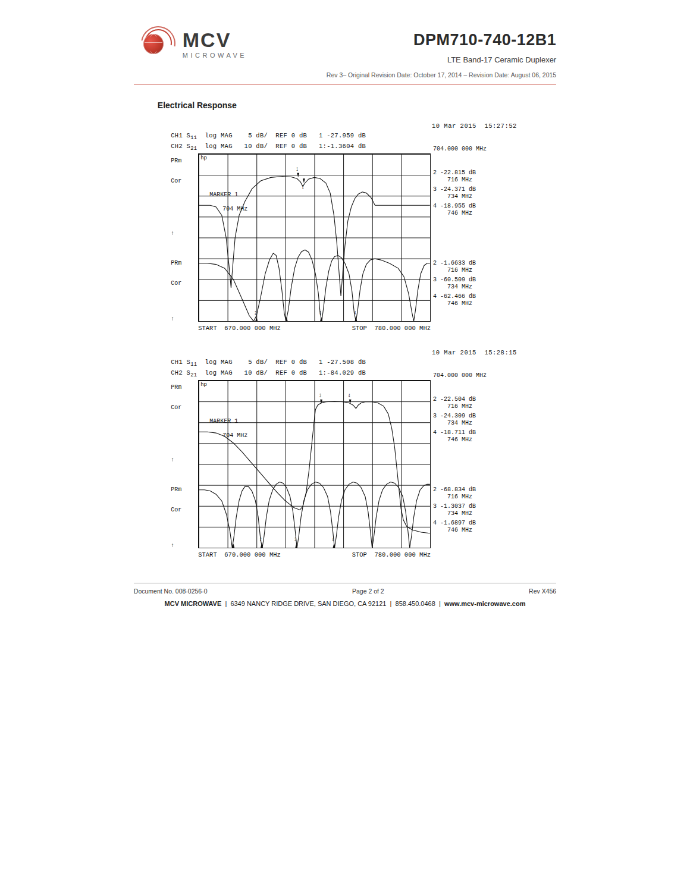MCV
MICROWAVE
DPM710-740-12B1
LTE Band-17 Ceramic Duplexer
Rev 3– Original Revision Date: October 17, 2014 – Revision Date: August 06, 2015
Electrical Response
10 Mar 2015 15:27:52
CH1 S11 log MAG 5 dB/ REF 0 dB 1 -27.959 dB
CH2 S21 log MAG 10 dB/ REF 0 dB 1:-1.3604 dB
PRm Cor ↑ PRm Cor ↑
hp
1 2 3 4 2
MARKER 1
704 MHz
704.000 000 MHz 2 -22.815 dB 716 MHz 3 -24.371 dB 734 MHz 4 -18.955 dB 746 MHz 2 -1.6633 dB 716 MHz 3 -60.509 dB 734 MHz 4 -62.466 dB 746 MHz
START 670.000 000 MHz STOP 780.000 000 MHz
10 Mar 2015 15:28:15
CH1 S11 log MAG 5 dB/ REF 0 dB 1 -27.508 dB
CH2 S21 log MAG 10 dB/ REF 0 dB 1:-84.029 dB
PRm Cor ↑ PRm Cor ↑
hp
3 4 2 3 4
MARKER 1
704 MHz
704.000 000 MHz 2 -22.504 dB 716 MHz 3 -24.309 dB 734 MHz 4 -18.711 dB 746 MHz 2 -68.834 dB 716 MHz 3 -1.3037 dB 734 MHz 4 -1.6897 dB 746 MHz
START 670.000 000 MHz STOP 780.000 000 MHz
Document No. 008-0256-0 Page 2 of 2 Rev X456
MCV MICROWAVE | 6349 NANCY RIDGE DRIVE, SAN DIEGO, CA 92121 | 858.450.0468 | www.mcv-microwave.com